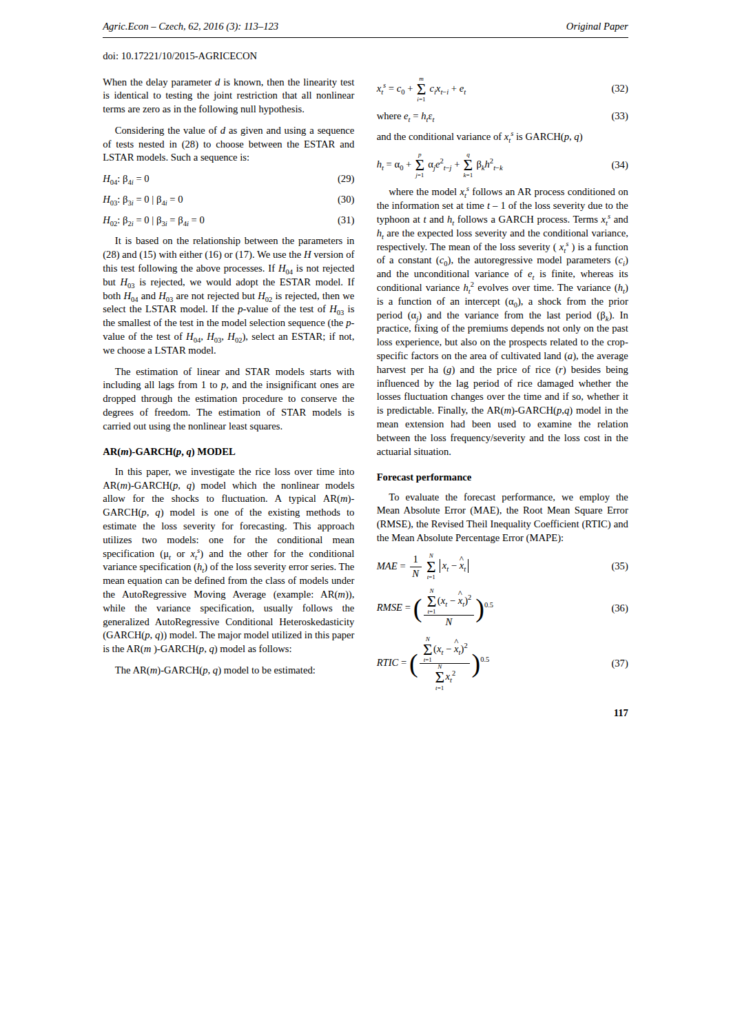Agric.Econ – Czech, 62, 2016 (3): 113–123
Original Paper
doi: 10.17221/10/2015-AGRICECON
When the delay parameter d is known, then the linearity test is identical to testing the joint restriction that all nonlinear terms are zero as in the following null hypothesis.
Considering the value of d as given and using a sequence of tests nested in (28) to choose between the ESTAR and LSTAR models. Such a sequence is:
H04: β4i = 0
(29)
H03: β3i = 0 | β4i = 0
(30)
H02: β2i = 0 | β3i = β4i = 0
(31)
It is based on the relationship between the parameters in (28) and (15) with either (16) or (17). We use the H version of this test following the above processes. If H04 is not rejected but H03 is rejected, we would adopt the ESTAR model. If both H04 and H03 are not rejected but H02 is rejected, then we select the LSTAR model. If the p-value of the test of H03 is the smallest of the test in the model selection sequence (the p-value of the test of H04, H03, H02), select an ESTAR; if not, we choose a LSTAR model.
The estimation of linear and STAR models starts with including all lags from 1 to p, and the insignificant ones are dropped through the estimation procedure to conserve the degrees of freedom. The estimation of STAR models is carried out using the nonlinear least squares.
AR(m)-GARCH(p, q) MODEL
In this paper, we investigate the rice loss over time into AR(m)-GARCH(p, q) model which the nonlinear models allow for the shocks to fluctuation. A typical AR(m)-GARCH(p, q) model is one of the existing methods to estimate the loss severity for forecasting. This approach utilizes two models: one for the conditional mean specification (μt or xts) and the other for the conditional variance specification (ht) of the loss severity error series. The mean equation can be defined from the class of models under the AutoRegressive Moving Average (example: AR(m)), while the variance specification, usually follows the generalized AutoRegressive Conditional Heteroskedasticity (GARCH(p, q)) model. The major model utilized in this paper is the AR(m )-GARCH(p, q) model as follows:
The AR(m)-GARCH(p, q) model to be estimated:
xts = c0 + mΣi=1 cixt−i + et
(32)
where et = htεt
(33)
and the conditional variance of xts is GARCH(p, q)
ht = α0 + pΣj=1 αje2t−j + qΣk=1 βkh2t−k
(34)
where the model xts follows an AR process conditioned on the information set at time t – 1 of the loss severity due to the typhoon at t and ht follows a GARCH process. Terms xts and ht are the expected loss severity and the conditional variance, respectively. The mean of the loss severity ( xts ) is a function of a constant (c0), the autoregressive model parameters (ci) and the unconditional variance of et is finite, whereas its conditional variance ht2 evolves over time. The variance (ht) is a function of an intercept (α0), a shock from the prior period (αj) and the variance from the last period (βk). In practice, fixing of the premiums depends not only on the past loss experience, but also on the prospects related to the crop-specific factors on the area of cultivated land (a), the average harvest per ha (g) and the price of rice (r) besides being influenced by the lag period of rice damaged whether the losses fluctuation changes over the time and if so, whether it is predictable. Finally, the AR(m)-GARCH(p,q) model in the mean extension had been used to examine the relation between the loss frequency/severity and the loss cost in the actuarial situation.
Forecast performance
To evaluate the forecast performance, we employ the Mean Absolute Error (MAE), the Root Mean Square Error (RMSE), the Revised Theil Inequality Coefficient (RTIC) and the Mean Absolute Percentage Error (MAPE):
MAE = 1 N NΣt=1 xt − xt
(35)
RMSE = ( NΣt=1(xt − xt)2 N )0.5
(36)
RTIC = ( NΣt=1(xt − xt)2 NΣt=1 xt2 )0.5
(37)
117